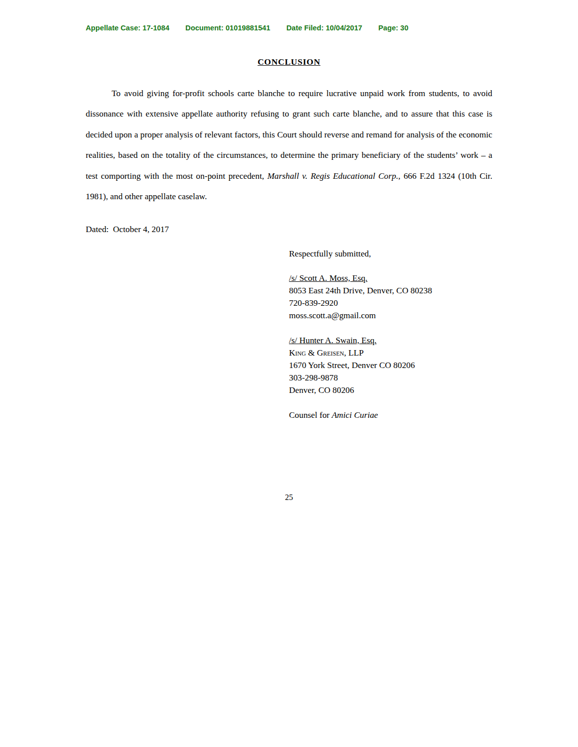Appellate Case: 17-1084 Document: 01019881541 Date Filed: 10/04/2017 Page: 30
CONCLUSION
To avoid giving for-profit schools carte blanche to require lucrative unpaid work from students, to avoid dissonance with extensive appellate authority refusing to grant such carte blanche, and to assure that this case is decided upon a proper analysis of relevant factors, this Court should reverse and remand for analysis of the economic realities, based on the totality of the circumstances, to determine the primary beneficiary of the students’ work – a test comporting with the most on-point precedent, Marshall v. Regis Educational Corp., 666 F.2d 1324 (10th Cir. 1981), and other appellate caselaw.
Dated: October 4, 2017
Respectfully submitted,
/s/ Scott A. Moss, Esq.
8053 East 24th Drive, Denver, CO 80238
720-839-2920
moss.scott.a@gmail.com
/s/ Hunter A. Swain, Esq.
King & Greisen, LLP
1670 York Street, Denver CO 80206
303-298-9878
Denver, CO 80206
Counsel for Amici Curiae
25